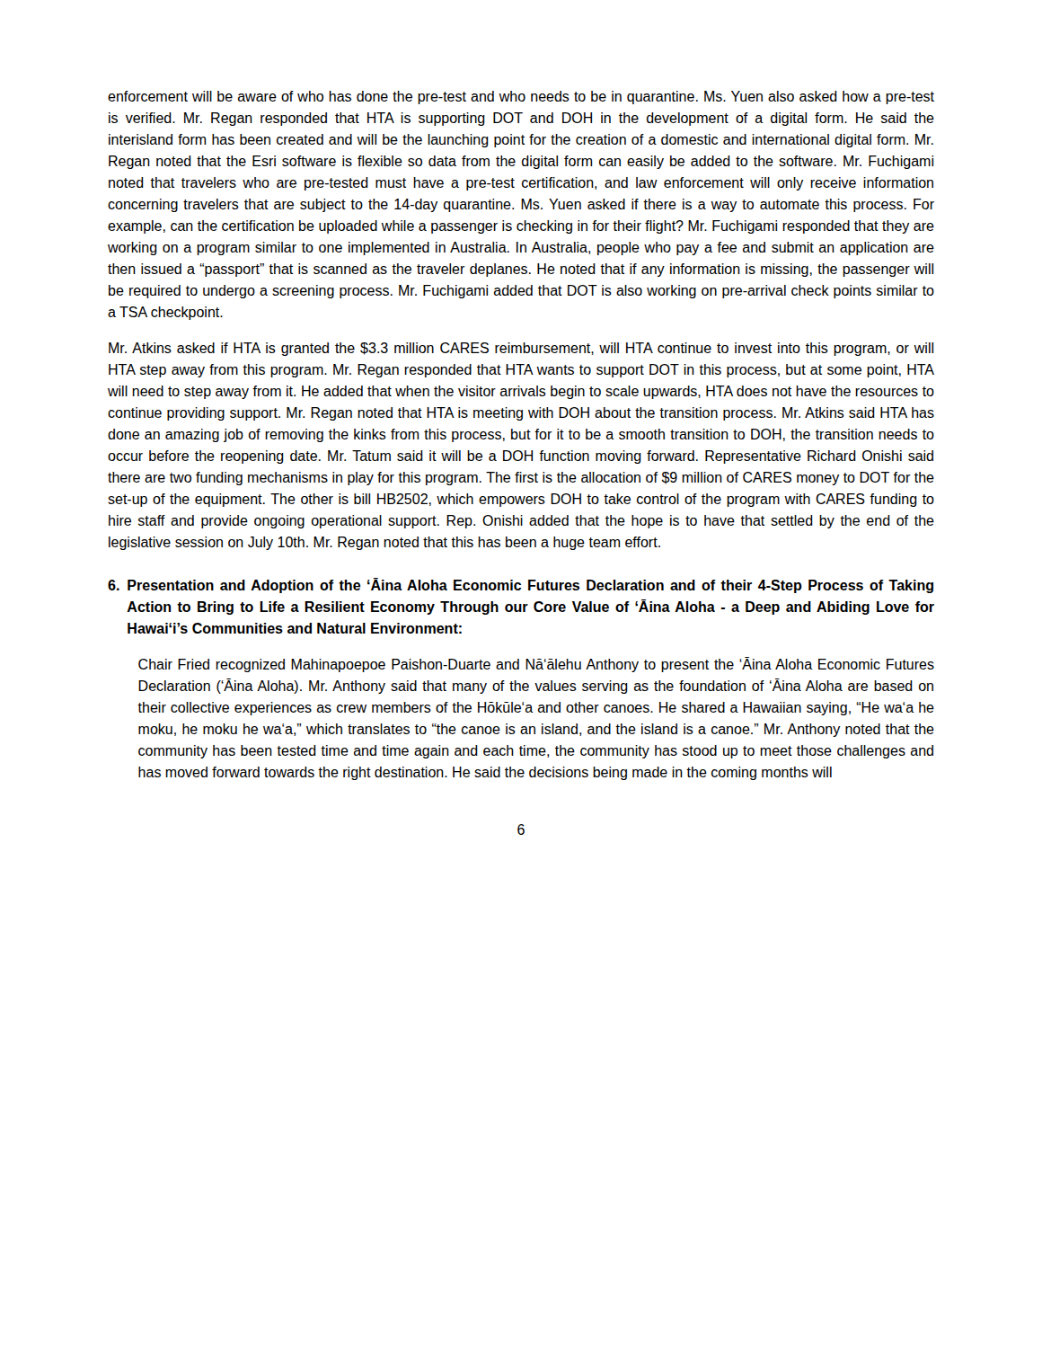enforcement will be aware of who has done the pre-test and who needs to be in quarantine. Ms. Yuen also asked how a pre-test is verified. Mr. Regan responded that HTA is supporting DOT and DOH in the development of a digital form. He said the interisland form has been created and will be the launching point for the creation of a domestic and international digital form. Mr. Regan noted that the Esri software is flexible so data from the digital form can easily be added to the software. Mr. Fuchigami noted that travelers who are pre-tested must have a pre-test certification, and law enforcement will only receive information concerning travelers that are subject to the 14-day quarantine. Ms. Yuen asked if there is a way to automate this process. For example, can the certification be uploaded while a passenger is checking in for their flight? Mr. Fuchigami responded that they are working on a program similar to one implemented in Australia. In Australia, people who pay a fee and submit an application are then issued a “passport” that is scanned as the traveler deplanes. He noted that if any information is missing, the passenger will be required to undergo a screening process. Mr. Fuchigami added that DOT is also working on pre-arrival check points similar to a TSA checkpoint.
Mr. Atkins asked if HTA is granted the $3.3 million CARES reimbursement, will HTA continue to invest into this program, or will HTA step away from this program. Mr. Regan responded that HTA wants to support DOT in this process, but at some point, HTA will need to step away from it. He added that when the visitor arrivals begin to scale upwards, HTA does not have the resources to continue providing support. Mr. Regan noted that HTA is meeting with DOH about the transition process. Mr. Atkins said HTA has done an amazing job of removing the kinks from this process, but for it to be a smooth transition to DOH, the transition needs to occur before the reopening date. Mr. Tatum said it will be a DOH function moving forward. Representative Richard Onishi said there are two funding mechanisms in play for this program. The first is the allocation of $9 million of CARES money to DOT for the set-up of the equipment. The other is bill HB2502, which empowers DOH to take control of the program with CARES funding to hire staff and provide ongoing operational support. Rep. Onishi added that the hope is to have that settled by the end of the legislative session on July 10th. Mr. Regan noted that this has been a huge team effort.
6. Presentation and Adoption of the ‘Āina Aloha Economic Futures Declaration and of their 4-Step Process of Taking Action to Bring to Life a Resilient Economy Through our Core Value of ‘Āina Aloha - a Deep and Abiding Love for Hawai‘i’s Communities and Natural Environment:
Chair Fried recognized Mahinapoepoe Paishon-Duarte and Nā‘ālehu Anthony to present the ‘Āina Aloha Economic Futures Declaration (‘Āina Aloha). Mr. Anthony said that many of the values serving as the foundation of ‘Āina Aloha are based on their collective experiences as crew members of the Hōkūle‘a and other canoes. He shared a Hawaiian saying, “He wa‘a he moku, he moku he wa‘a,” which translates to “the canoe is an island, and the island is a canoe.” Mr. Anthony noted that the community has been tested time and time again and each time, the community has stood up to meet those challenges and has moved forward towards the right destination. He said the decisions being made in the coming months will
6